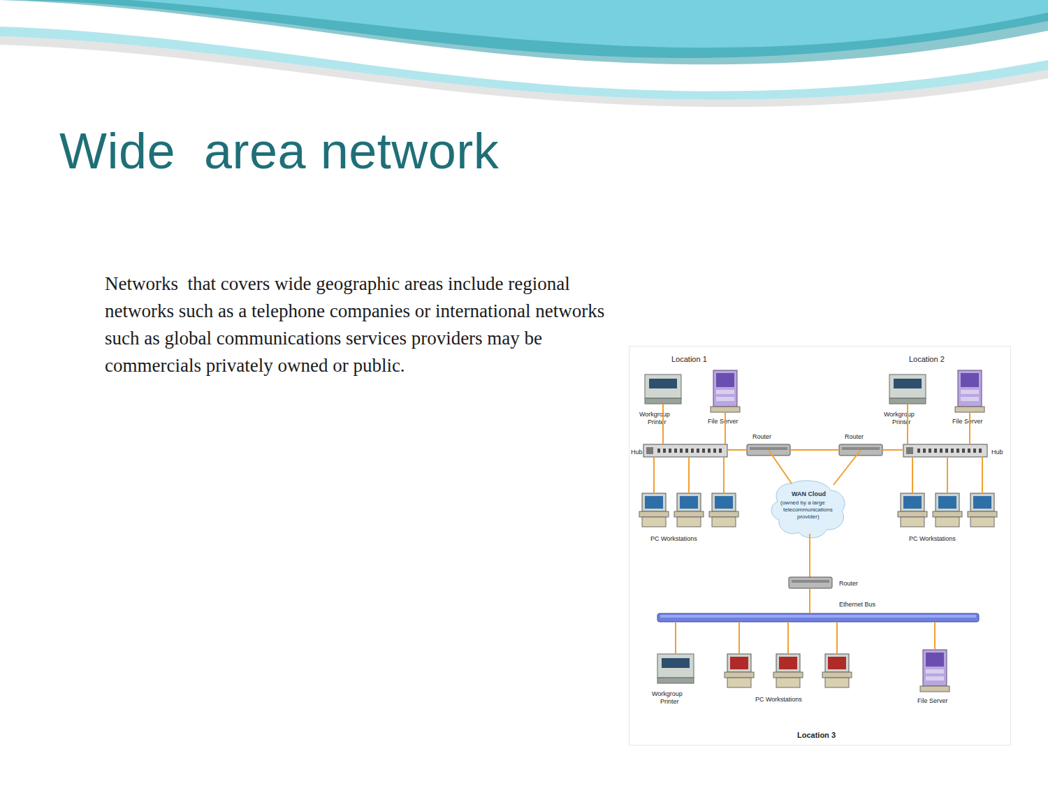Wide area network
Networks that covers wide geographic areas include regional networks such as a telephone companies or international networks such as global communications services providers may be commercials privately owned or public.
Location 1 Location 2 Location 3 Workgroup Printer File Server Hub Router Router Workgroup Printer File Server Hub PC Workstations PC Workstations WAN Cloud (owned by a large telecommunications provider) Router Ethernet Bus Workgroup Printer PC Workstations File Server